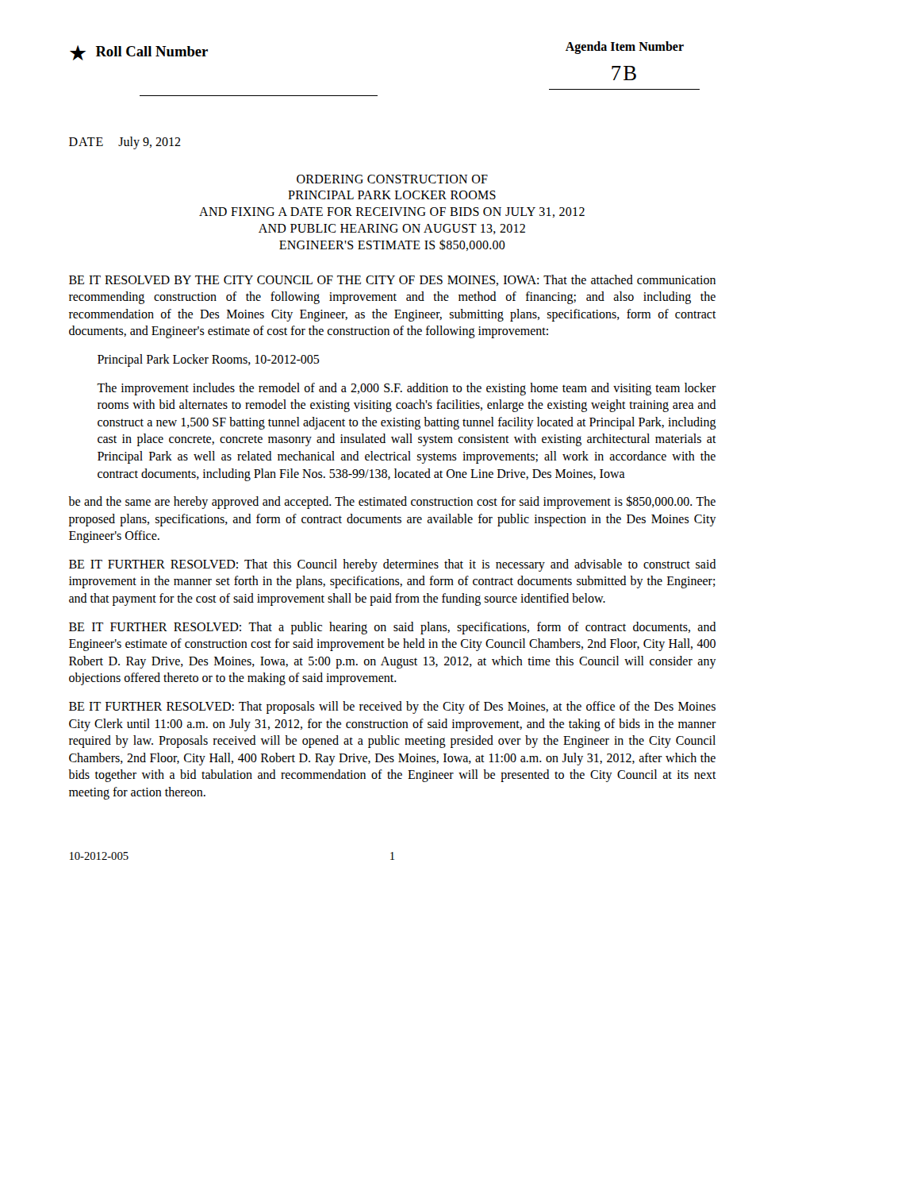★ Roll Call Number
Agenda Item Number 7B
DATE July 9, 2012
ORDERING CONSTRUCTION OF
PRINCIPAL PARK LOCKER ROOMS
AND FIXING A DATE FOR RECEIVING OF BIDS ON JULY 31, 2012
AND PUBLIC HEARING ON AUGUST 13, 2012
ENGINEER'S ESTIMATE IS $850,000.00
BE IT RESOLVED BY THE CITY COUNCIL OF THE CITY OF DES MOINES, IOWA: That the attached communication recommending construction of the following improvement and the method of financing; and also including the recommendation of the Des Moines City Engineer, as the Engineer, submitting plans, specifications, form of contract documents, and Engineer's estimate of cost for the construction of the following improvement:
Principal Park Locker Rooms, 10-2012-005
The improvement includes the remodel of and a 2,000 S.F. addition to the existing home team and visiting team locker rooms with bid alternates to remodel the existing visiting coach's facilities, enlarge the existing weight training area and construct a new 1,500 SF batting tunnel adjacent to the existing batting tunnel facility located at Principal Park, including cast in place concrete, concrete masonry and insulated wall system consistent with existing architectural materials at Principal Park as well as related mechanical and electrical systems improvements; all work in accordance with the contract documents, including Plan File Nos. 538-99/138, located at One Line Drive, Des Moines, Iowa
be and the same are hereby approved and accepted. The estimated construction cost for said improvement is $850,000.00. The proposed plans, specifications, and form of contract documents are available for public inspection in the Des Moines City Engineer's Office.
BE IT FURTHER RESOLVED: That this Council hereby determines that it is necessary and advisable to construct said improvement in the manner set forth in the plans, specifications, and form of contract documents submitted by the Engineer; and that payment for the cost of said improvement shall be paid from the funding source identified below.
BE IT FURTHER RESOLVED: That a public hearing on said plans, specifications, form of contract documents, and Engineer's estimate of construction cost for said improvement be held in the City Council Chambers, 2nd Floor, City Hall, 400 Robert D. Ray Drive, Des Moines, Iowa, at 5:00 p.m. on August 13, 2012, at which time this Council will consider any objections offered thereto or to the making of said improvement.
BE IT FURTHER RESOLVED: That proposals will be received by the City of Des Moines, at the office of the Des Moines City Clerk until 11:00 a.m. on July 31, 2012, for the construction of said improvement, and the taking of bids in the manner required by law. Proposals received will be opened at a public meeting presided over by the Engineer in the City Council Chambers, 2nd Floor, City Hall, 400 Robert D. Ray Drive, Des Moines, Iowa, at 11:00 a.m. on July 31, 2012, after which the bids together with a bid tabulation and recommendation of the Engineer will be presented to the City Council at its next meeting for action thereon.
10-2012-005 1